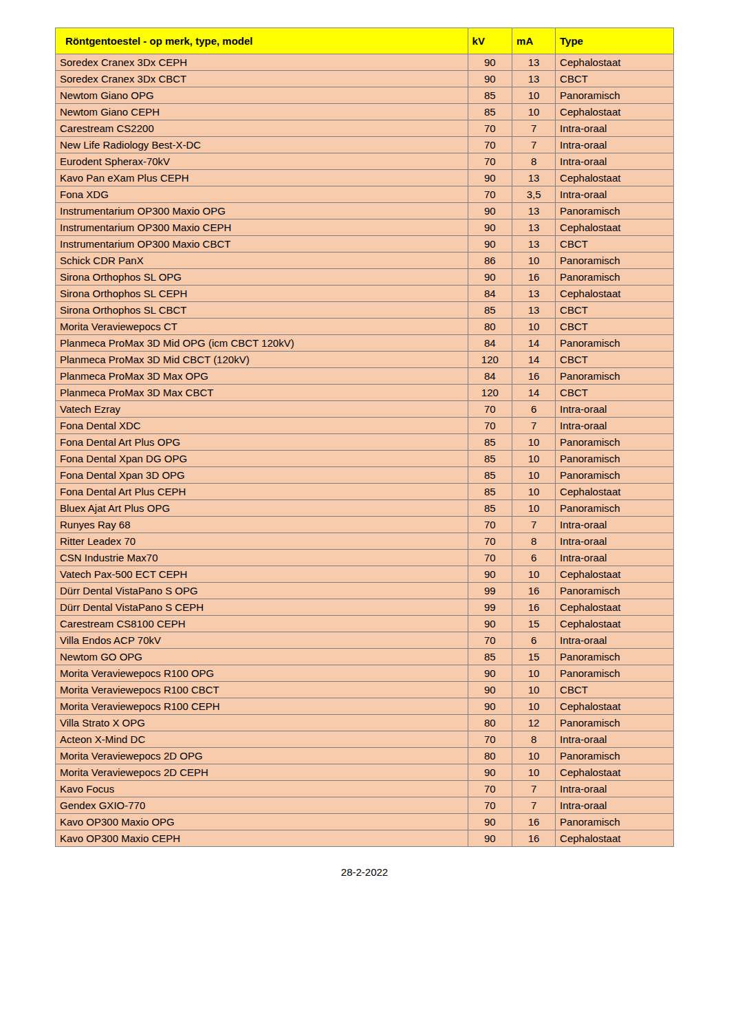| Röntgentoestel - op merk, type, model | kV | mA | Type |
| --- | --- | --- | --- |
| Soredex Cranex 3Dx CEPH | 90 | 13 | Cephalostaat |
| Soredex Cranex 3Dx CBCT | 90 | 13 | CBCT |
| Newtom Giano OPG | 85 | 10 | Panoramisch |
| Newtom Giano CEPH | 85 | 10 | Cephalostaat |
| Carestream CS2200 | 70 | 7 | Intra-oraal |
| New Life Radiology Best-X-DC | 70 | 7 | Intra-oraal |
| Eurodent Spherax-70kV | 70 | 8 | Intra-oraal |
| Kavo Pan eXam Plus CEPH | 90 | 13 | Cephalostaat |
| Fona XDG | 70 | 3,5 | Intra-oraal |
| Instrumentarium OP300 Maxio OPG | 90 | 13 | Panoramisch |
| Instrumentarium OP300 Maxio CEPH | 90 | 13 | Cephalostaat |
| Instrumentarium OP300 Maxio CBCT | 90 | 13 | CBCT |
| Schick CDR PanX | 86 | 10 | Panoramisch |
| Sirona Orthophos SL OPG | 90 | 16 | Panoramisch |
| Sirona Orthophos SL CEPH | 84 | 13 | Cephalostaat |
| Sirona Orthophos SL CBCT | 85 | 13 | CBCT |
| Morita Veraviewepocs CT | 80 | 10 | CBCT |
| Planmeca ProMax 3D Mid OPG (icm CBCT 120kV) | 84 | 14 | Panoramisch |
| Planmeca ProMax 3D Mid CBCT (120kV) | 120 | 14 | CBCT |
| Planmeca ProMax 3D Max OPG | 84 | 16 | Panoramisch |
| Planmeca ProMax 3D Max CBCT | 120 | 14 | CBCT |
| Vatech Ezray | 70 | 6 | Intra-oraal |
| Fona Dental XDC | 70 | 7 | Intra-oraal |
| Fona Dental Art Plus OPG | 85 | 10 | Panoramisch |
| Fona Dental Xpan DG OPG | 85 | 10 | Panoramisch |
| Fona Dental Xpan 3D OPG | 85 | 10 | Panoramisch |
| Fona Dental Art Plus CEPH | 85 | 10 | Cephalostaat |
| Bluex Ajat Art Plus OPG | 85 | 10 | Panoramisch |
| Runyes Ray 68 | 70 | 7 | Intra-oraal |
| Ritter Leadex 70 | 70 | 8 | Intra-oraal |
| CSN Industrie Max70 | 70 | 6 | Intra-oraal |
| Vatech Pax-500 ECT CEPH | 90 | 10 | Cephalostaat |
| Dürr Dental VistaPano S OPG | 99 | 16 | Panoramisch |
| Dürr Dental VistaPano S CEPH | 99 | 16 | Cephalostaat |
| Carestream CS8100 CEPH | 90 | 15 | Cephalostaat |
| Villa Endos ACP 70kV | 70 | 6 | Intra-oraal |
| Newtom GO OPG | 85 | 15 | Panoramisch |
| Morita Veraviewepocs R100 OPG | 90 | 10 | Panoramisch |
| Morita Veraviewepocs R100 CBCT | 90 | 10 | CBCT |
| Morita Veraviewepocs R100 CEPH | 90 | 10 | Cephalostaat |
| Villa Strato X OPG | 80 | 12 | Panoramisch |
| Acteon X-Mind DC | 70 | 8 | Intra-oraal |
| Morita Veraviewepocs 2D OPG | 80 | 10 | Panoramisch |
| Morita Veraviewepocs 2D CEPH | 90 | 10 | Cephalostaat |
| Kavo Focus | 70 | 7 | Intra-oraal |
| Gendex GXIO-770 | 70 | 7 | Intra-oraal |
| Kavo OP300 Maxio OPG | 90 | 16 | Panoramisch |
| Kavo OP300 Maxio CEPH | 90 | 16 | Cephalostaat |
28-2-2022